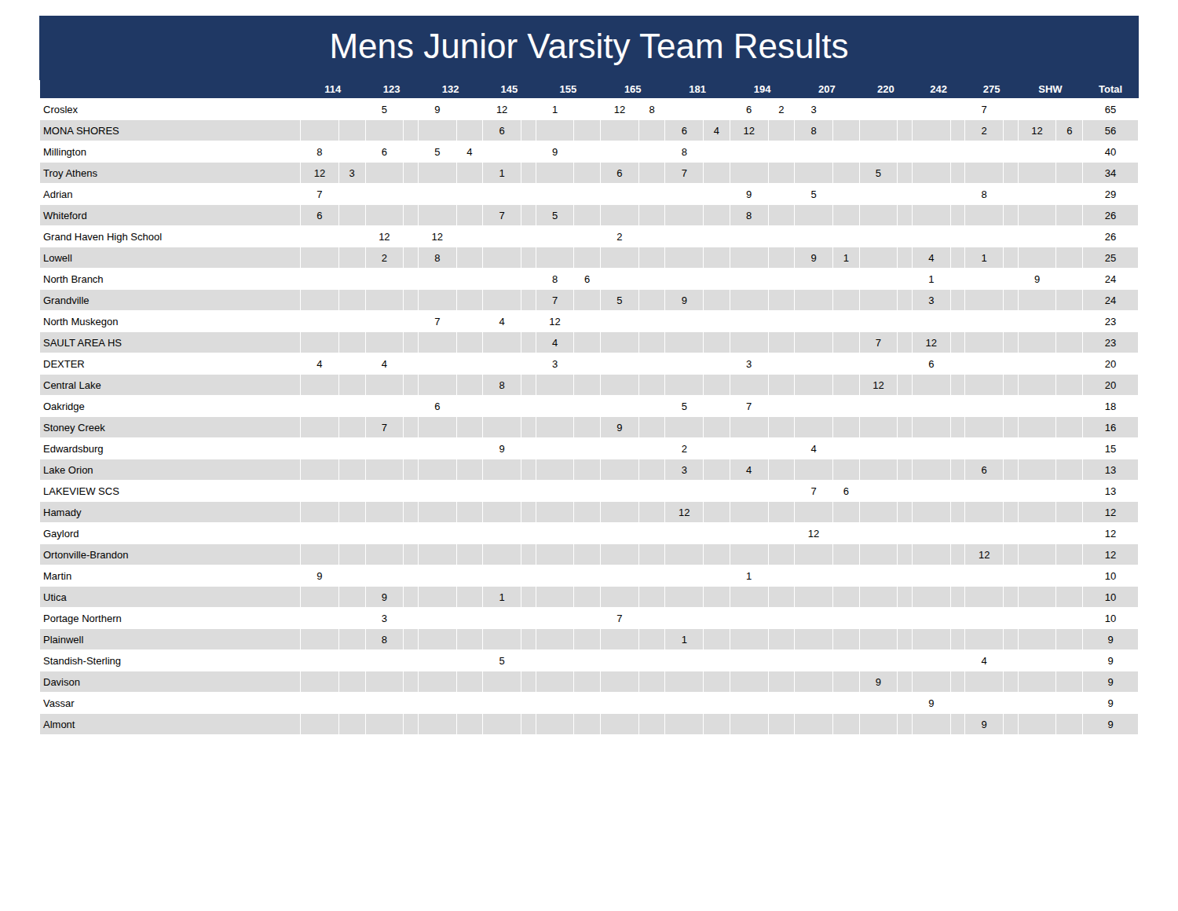Mens Junior Varsity Team Results
| | 114 | 123 | 132 | 145 | 155 | 165 | 181 | 194 | 207 | 220 | 242 | 275 | SHW | Total |
| --- | --- | --- | --- | --- | --- | --- | --- | --- | --- | --- | --- | --- | --- | --- |
| Croslex | | | 5 | | 9 | | 12 | | 1 | | 12 | 8 | | | 6 | 2 | 3 | | | | | | 7 | | | | 65 |
| MONA SHORES | | | | | | | 6 | | | | | | 6 | 4 | 12 | | 8 | | | | | | 2 | | 12 | 6 | 56 |
| Millington | 8 | | 6 | | 5 | 4 | | | 9 | | | | 8 | | | | | | | | | | | | | | 40 |
| Troy Athens | 12 | 3 | | | | | 1 | | | | 6 | | 7 | | | | | | 5 | | | | | | | | 34 |
| Adrian | 7 | | | | | | | | | | | | | | 9 | | 5 | | | | | | 8 | | | | 29 |
| Whiteford | 6 | | | | | | 7 | | 5 | | | | | | 8 | | | | | | | | | | | | 26 |
| Grand Haven High School | | | 12 | | 12 | | | | | | 2 | | | | | | | | | | | | | | | | 26 |
| Lowell | | | 2 | | 8 | | | | | | | | | | | | 9 | 1 | | | 4 | | 1 | | | | 25 |
| North Branch | | | | | | | | | 8 | 6 | | | | | | | | | | | 1 | | | | 9 | | 24 |
| Grandville | | | | | | | | | 7 | | 5 | | 9 | | | | | | | | 3 | | | | | | 24 |
| North Muskegon | | | | | 7 | | 4 | | 12 | | | | | | | | | | | | | | | | | | 23 |
| SAULT AREA HS | | | | | | | | | 4 | | | | | | | | | | 7 | | 12 | | | | | | 23 |
| DEXTER | 4 | | 4 | | | | | | 3 | | | | | | 3 | | | | | | 6 | | | | | | 20 |
| Central Lake | | | | | | | 8 | | | | | | | | | | | | 12 | | | | | | | | 20 |
| Oakridge | | | | | 6 | | | | | | | | 5 | | 7 | | | | | | | | | | | | 18 |
| Stoney Creek | | | 7 | | | | | | | | 9 | | | | | | | | | | | | | | | | 16 |
| Edwardsburg | | | | | | | 9 | | | | | | 2 | | | | 4 | | | | | | | | | | 15 |
| Lake Orion | | | | | | | | | | | | | 3 | | 4 | | | | | | | | 6 | | | | 13 |
| LAKEVIEW SCS | | | | | | | | | | | | | | | | | 7 | 6 | | | | | | | | | 13 |
| Hamady | | | | | | | | | | | | | 12 | | | | | | | | | | | | | | 12 |
| Gaylord | | | | | | | | | | | | | | | | | 12 | | | | | | | | | | 12 |
| Ortonville-Brandon | | | | | | | | | | | | | | | | | | | | | | | 12 | | | | 12 |
| Martin | 9 | | | | | | | | | | | | | | 1 | | | | | | | | | | | | 10 |
| Utica | | | 9 | | | | 1 | | | | | | | | | | | | | | | | | | | | 10 |
| Portage Northern | | | 3 | | | | | | | | 7 | | | | | | | | | | | | | | | | 10 |
| Plainwell | | | 8 | | | | | | | | | | 1 | | | | | | | | | | | | | | 9 |
| Standish-Sterling | | | | | | | 5 | | | | | | | | | | | | | | | | 4 | | | | 9 |
| Davison | | | | | | | | | | | | | | | | | | | 9 | | | | | | | | 9 |
| Vassar | | | | | | | | | | | | | | | | | | | | | 9 | | | | | | 9 |
| Almont | | | | | | | | | | | | | | | | | | | | | | | 9 | | | | 9 |